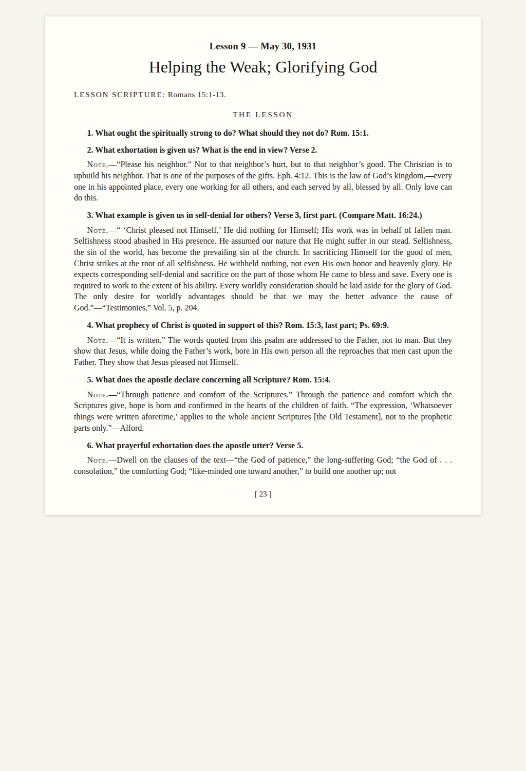Lesson 9 — May 30, 1931
Helping the Weak; Glorifying God
LESSON SCRIPTURE: Romans 15:1-13.
THE LESSON
1. What ought the spiritually strong to do? What should they not do? Rom. 15:1.
2. What exhortation is given us? What is the end in view? Verse 2.
Note.—“Please his neighbor.” Not to that neighbor’s hurt, but to that neighbor’s good. The Christian is to upbuild his neighbor. That is one of the purposes of the gifts. Eph. 4:12. This is the law of God’s kingdom,—every one in his appointed place, every one working for all others, and each served by all, blessed by all. Only love can do this.
3. What example is given us in self-denial for others? Verse 3, first part. (Compare Matt. 16:24.)
Note.—“ ‘Christ pleased not Himself.’ He did nothing for Himself; His work was in behalf of fallen man. Selfishness stood abashed in His presence. He assumed our nature that He might suffer in our stead. Selfishness, the sin of the world, has become the prevailing sin of the church. In sacrificing Himself for the good of men, Christ strikes at the root of all selfishness. He withheld nothing, not even His own honor and heavenly glory. He expects corresponding self-denial and sacrifice on the part of those whom He came to bless and save. Every one is required to work to the extent of his ability. Every worldly consideration should be laid aside for the glory of God. The only desire for worldly advantages should be that we may the better advance the cause of God.”—“Testimonies,” Vol. 5, p. 204.
4. What prophecy of Christ is quoted in support of this? Rom. 15:3, last part; Ps. 69:9.
Note.—“It is written.” The words quoted from this psalm are addressed to the Father, not to man. But they show that Jesus, while doing the Father’s work, bore in His own person all the reproaches that men cast upon the Father. They show that Jesus pleased not Himself.
5. What does the apostle declare concerning all Scripture? Rom. 15:4.
Note.—“Through patience and comfort of the Scriptures.” Through the patience and comfort which the Scriptures give, hope is born and confirmed in the hearts of the children of faith. “The expression, ‘Whatsoever things were written aforetime,’ applies to the whole ancient Scriptures [the Old Testament], not to the prophetic parts only.”—Alford.
6. What prayerful exhortation does the apostle utter? Verse 5.
Note.—Dwell on the clauses of the text—“the God of patience,” the long-suffering God; “the God of . . . consolation,” the comforting God; “like-minded one toward another,” to build one another up; not
[ 23 ]